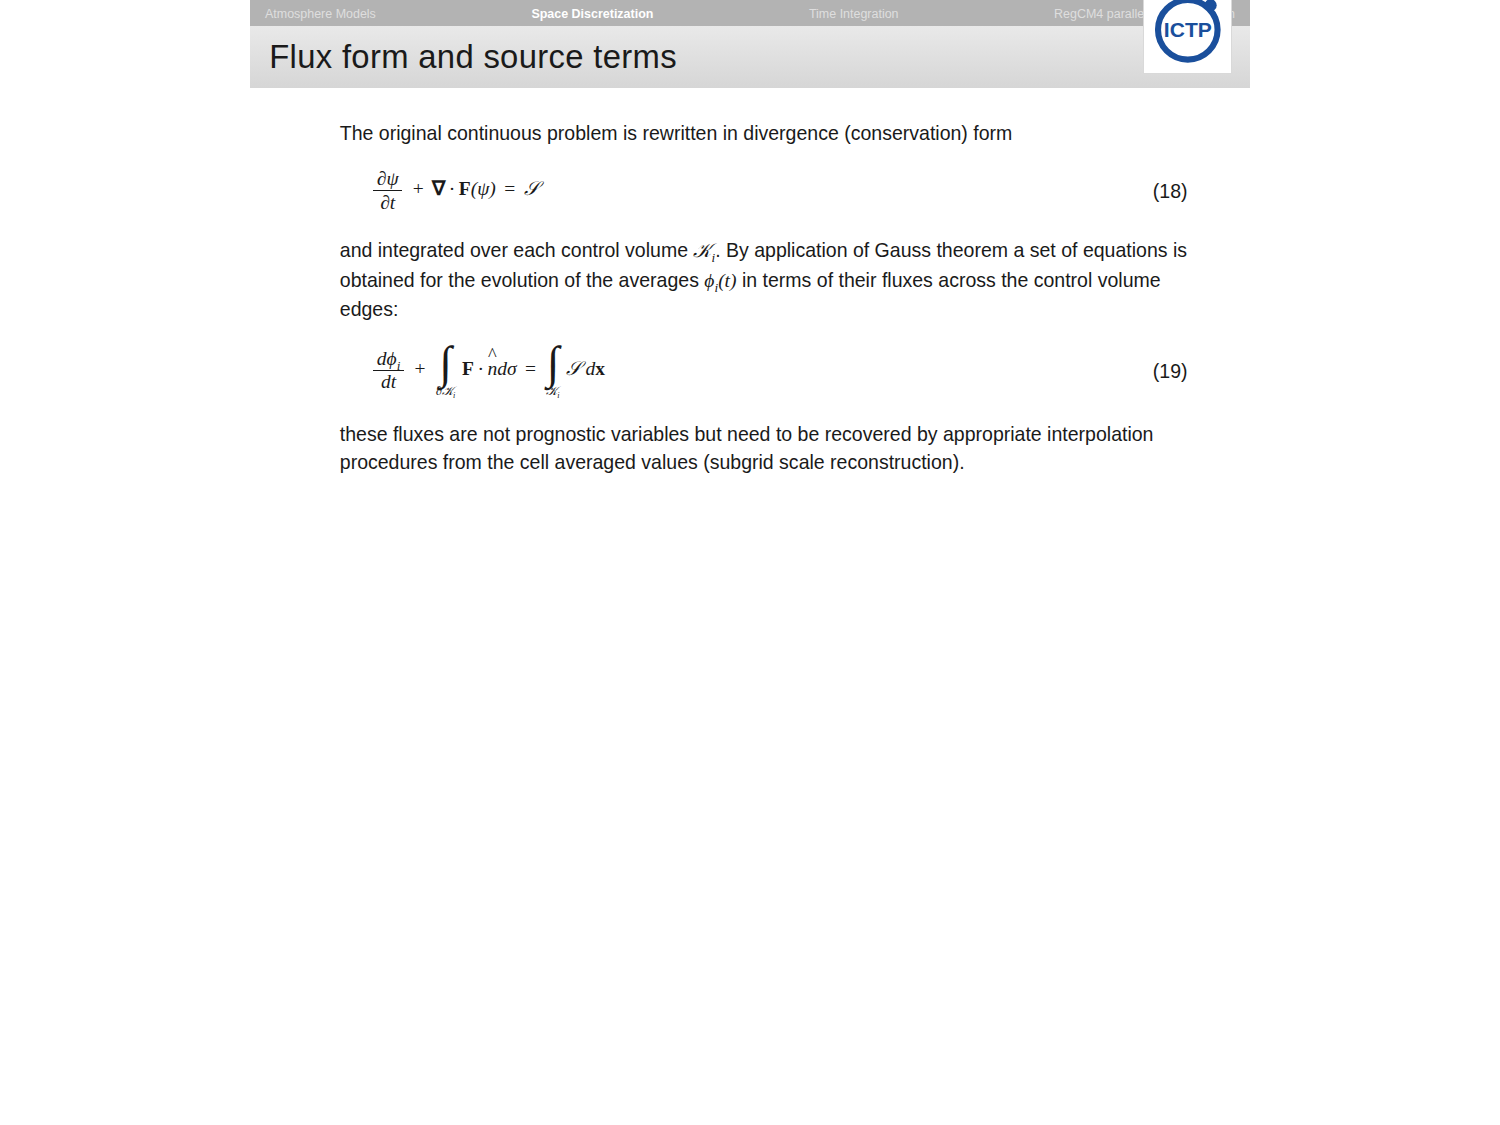Atmosphere Models Space Discretization Time Integration RegCM4 parallel implementation
Flux form and source terms
ICTP
The original continuous problem is rewritten in divergence (conservation) form
∂ψ∂t + ∇·F(ψ) = 𝒮
(18)
and integrated over each control volume 𝒦i. By application of Gauss theorem a set of equations is obtained for the evolution of the averages ϕi(t) in terms of their fluxes across the control volume edges:
dϕi dt + ∫∂𝒦i F·ndσ = ∫𝒦i 𝒮 dx
(19)
these fluxes are not prognostic variables but need to be recovered by appropriate interpolation procedures from the cell averaged values (subgrid scale reconstruction).